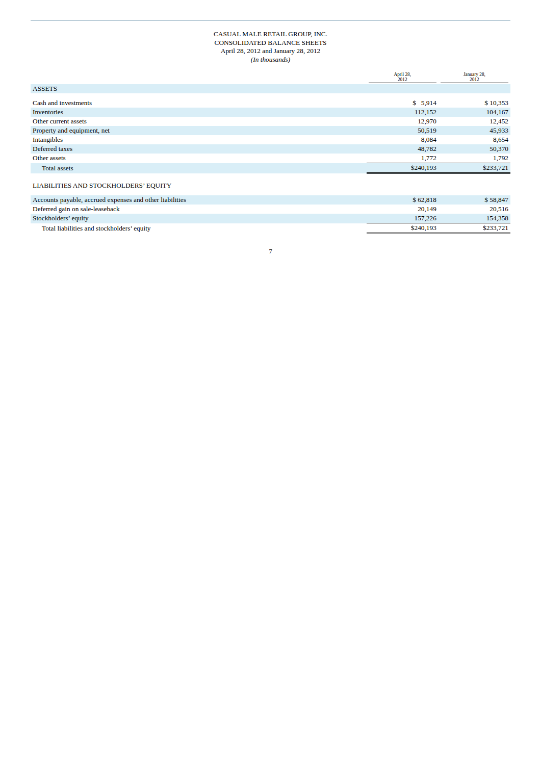CASUAL MALE RETAIL GROUP, INC.
CONSOLIDATED BALANCE SHEETS
April 28, 2012 and January 28, 2012
(In thousands)
| | April 28, 2012 | January 28, 2012 |
| --- | --- | --- |
| ASSETS | | |
| Cash and investments | $ 5,914 | $ 10,353 |
| Inventories | 112,152 | 104,167 |
| Other current assets | 12,970 | 12,452 |
| Property and equipment, net | 50,519 | 45,933 |
| Intangibles | 8,084 | 8,654 |
| Deferred taxes | 48,782 | 50,370 |
| Other assets | 1,772 | 1,792 |
| Total assets | $240,193 | $233,721 |
| LIABILITIES AND STOCKHOLDERS’ EQUITY | | |
| Accounts payable, accrued expenses and other liabilities | $ 62,818 | $ 58,847 |
| Deferred gain on sale-leaseback | 20,149 | 20,516 |
| Stockholders’ equity | 157,226 | 154,358 |
| Total liabilities and stockholders’ equity | $240,193 | $233,721 |
7